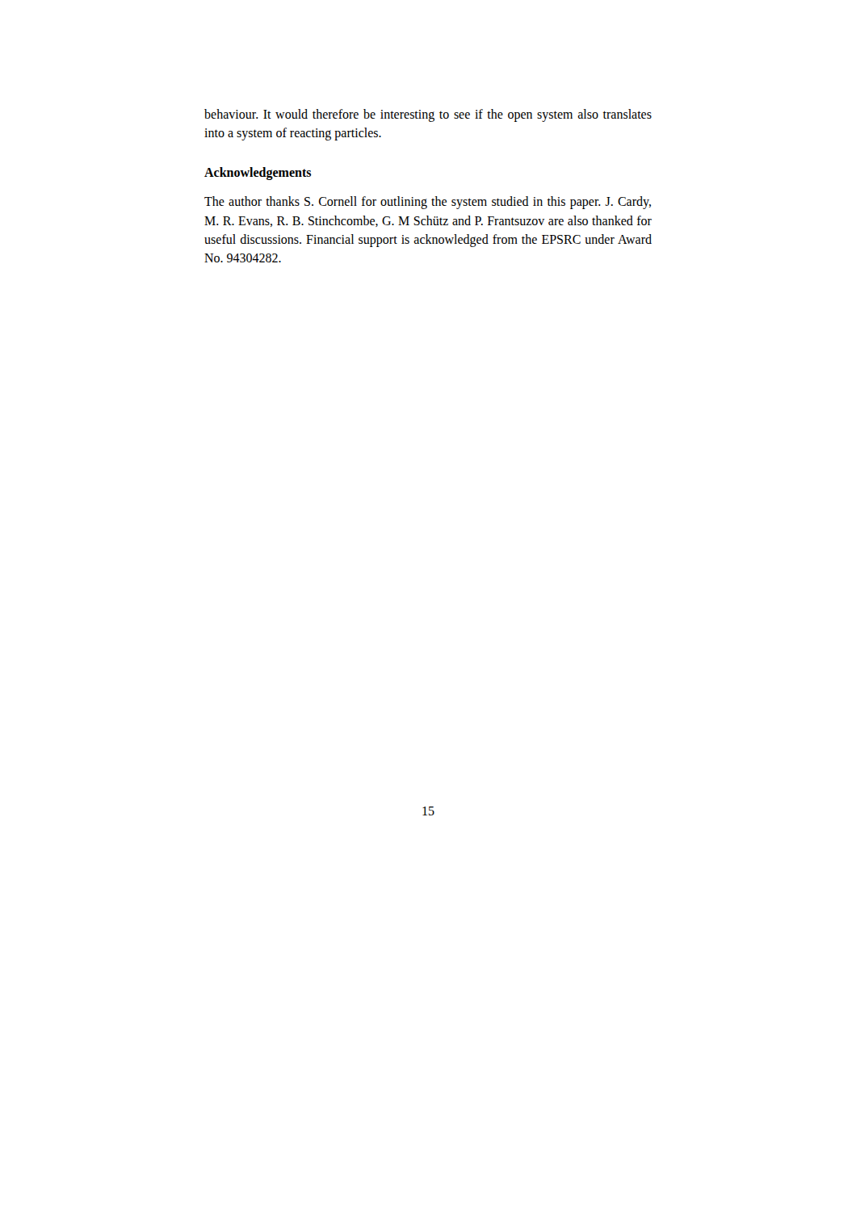behaviour. It would therefore be interesting to see if the open system also translates into a system of reacting particles.
Acknowledgements
The author thanks S. Cornell for outlining the system studied in this paper. J. Cardy, M. R. Evans, R. B. Stinchcombe, G. M Schütz and P. Frantsuzov are also thanked for useful discussions. Financial support is acknowledged from the EPSRC under Award No. 94304282.
15